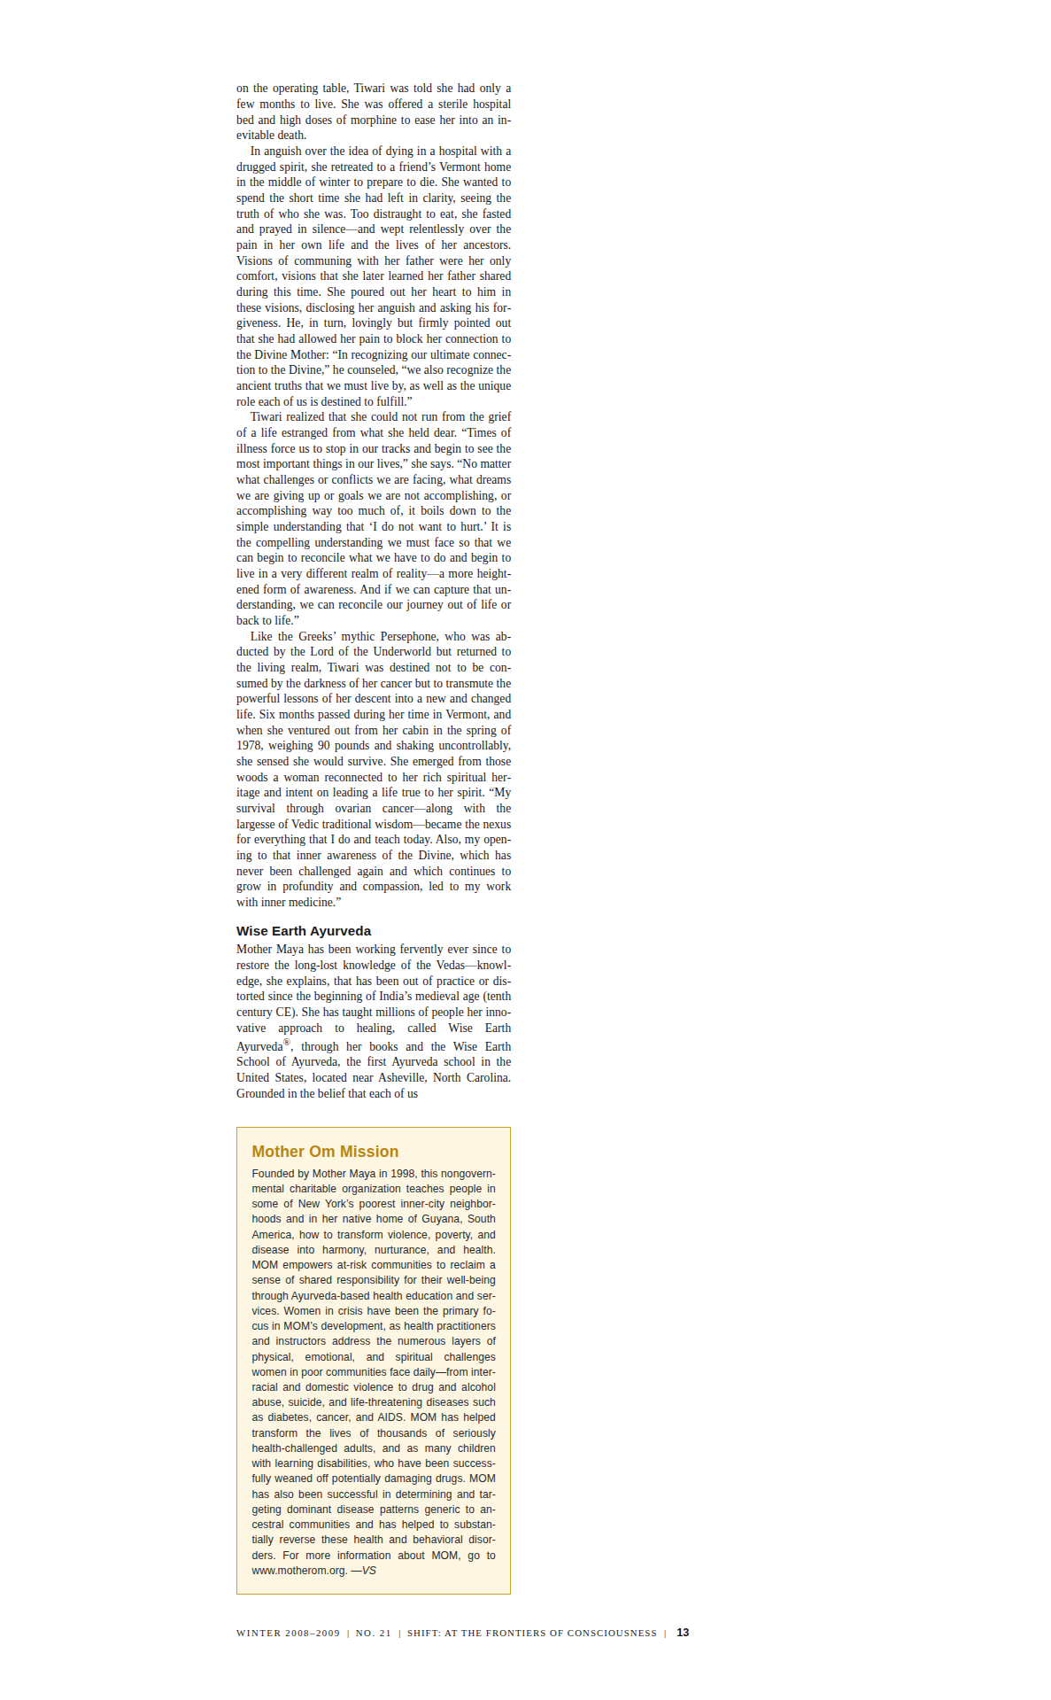on the operating table, Tiwari was told she had only a few months to live. She was offered a sterile hospital bed and high doses of morphine to ease her into an inevitable death.
In anguish over the idea of dying in a hospital with a drugged spirit, she retreated to a friend’s Vermont home in the middle of winter to prepare to die. She wanted to spend the short time she had left in clarity, seeing the truth of who she was. Too distraught to eat, she fasted and prayed in silence—and wept relentlessly over the pain in her own life and the lives of her ancestors. Visions of communing with her father were her only comfort, visions that she later learned her father shared during this time. She poured out her heart to him in these visions, disclosing her anguish and asking his forgiveness. He, in turn, lovingly but firmly pointed out that she had allowed her pain to block her connection to the Divine Mother: “In recognizing our ultimate connection to the Divine,” he counseled, “we also recognize the ancient truths that we must live by, as well as the unique role each of us is destined to fulfill.”
Tiwari realized that she could not run from the grief of a life estranged from what she held dear. “Times of illness force us to stop in our tracks and begin to see the most important things in our lives,” she says. “No matter what challenges or conflicts we are facing, what dreams we are giving up or goals we are not accomplishing, or accomplishing way too much of, it boils down to the simple understanding that ‘I do not want to hurt.’ It is the compelling understanding we must face so that we can begin to reconcile what we have to do and begin to live in a very different realm of reality—a more heightened form of awareness. And if we can capture that understanding, we can reconcile our journey out of life or back to life.”
Like the Greeks’ mythic Persephone, who was abducted by the Lord of the Underworld but returned to the living realm, Tiwari was destined not to be consumed by the darkness of her cancer but to transmute the powerful lessons of her descent into a new and changed life. Six months passed during her time in Vermont, and when she ventured out from her cabin in the spring of 1978, weighing 90 pounds and shaking uncontrollably, she sensed she would survive. She emerged from those woods a woman reconnected to her rich spiritual heritage and intent on leading a life true to her spirit. “My survival through ovarian cancer—along with the largesse of Vedic traditional wisdom—became the nexus for everything that I do and teach today. Also, my opening to that inner awareness of the Divine, which has never been challenged again and which continues to grow in profundity and compassion, led to my work with inner medicine.”
Wise Earth Ayurveda
Mother Maya has been working fervently ever since to restore the long-lost knowledge of the Vedas—knowledge, she explains, that has been out of practice or distorted since the beginning of India’s medieval age (tenth century CE). She has taught millions of people her innovative approach to healing, called Wise Earth Ayurveda®, through her books and the Wise Earth School of Ayurveda, the first Ayurveda school in the United States, located near Asheville, North Carolina. Grounded in the belief that each of us
Mother Om Mission
Founded by Mother Maya in 1998, this nongovernmental charitable organization teaches people in some of New York’s poorest inner-city neighborhoods and in her native home of Guyana, South America, how to transform violence, poverty, and disease into harmony, nurturance, and health. MOM empowers at-risk communities to reclaim a sense of shared responsibility for their well-being through Ayurveda-based health education and services. Women in crisis have been the primary focus in MOM’s development, as health practitioners and instructors address the numerous layers of physical, emotional, and spiritual challenges women in poor communities face daily—from interracial and domestic violence to drug and alcohol abuse, suicide, and life-threatening diseases such as diabetes, cancer, and AIDS. MOM has helped transform the lives of thousands of seriously health-challenged adults, and as many children with learning disabilities, who have been successfully weaned off potentially damaging drugs. MOM has also been successful in determining and targeting dominant disease patterns generic to ancestral communities and has helped to substantially reverse these health and behavioral disorders. For more information about MOM, go to www.motherom.org. —VS
Winter 2008–2009 | No. 21 | Shift: At the Frontiers of Consciousness | 13